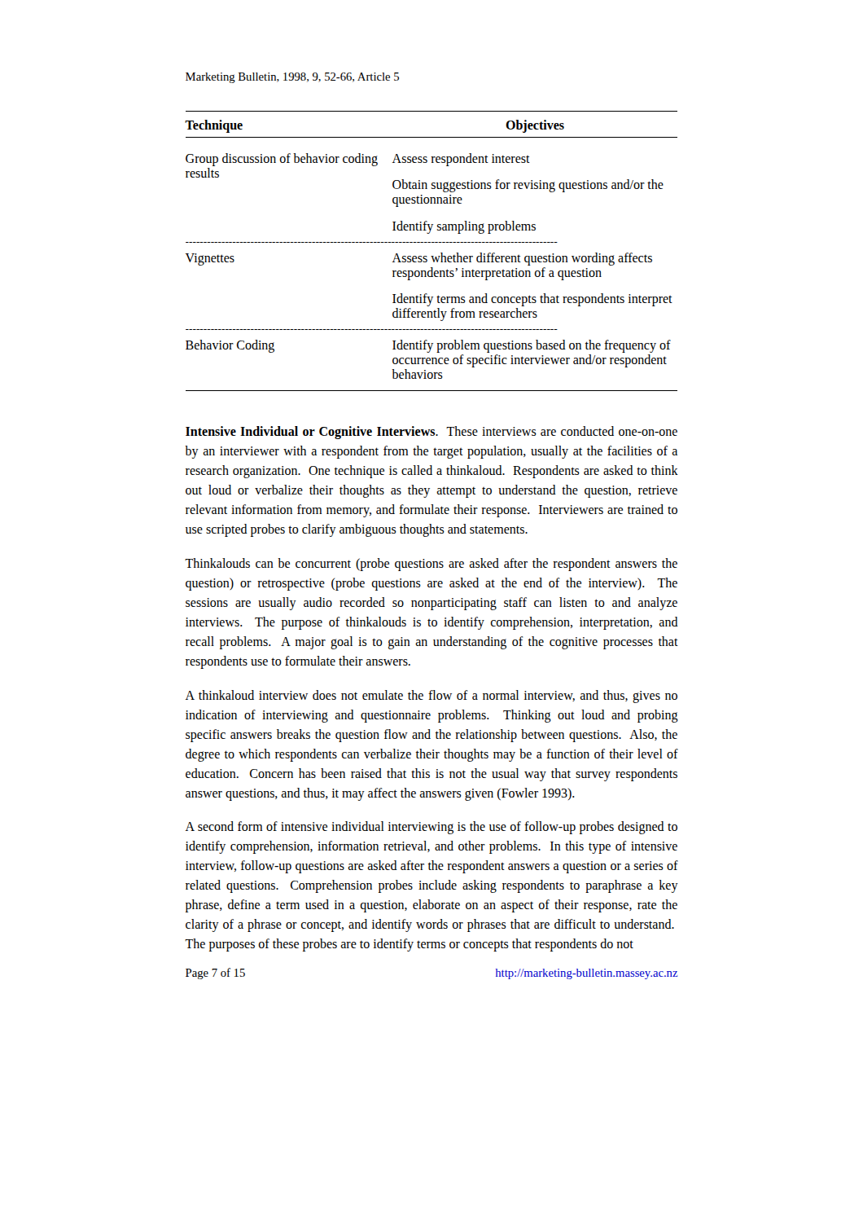Marketing Bulletin, 1998, 9, 52-66, Article 5
| Technique | Objectives |
| --- | --- |
| Group discussion of behavior coding results | Assess respondent interest Obtain suggestions for revising questions and/or the questionnaire Identify sampling problems |
| ------------------------------------------------------------------------------------------------------- |
| Vignettes | Assess whether different question wording affects respondents’ interpretation of a question Identify terms and concepts that respondents interpret differently from researchers |
| ------------------------------------------------------------------------------------------------------- |
| Behavior Coding | Identify problem questions based on the frequency of occurrence of specific interviewer and/or respondent behaviors |
Intensive Individual or Cognitive Interviews. These interviews are conducted one-on-one by an interviewer with a respondent from the target population, usually at the facilities of a research organization. One technique is called a thinkaloud. Respondents are asked to think out loud or verbalize their thoughts as they attempt to understand the question, retrieve relevant information from memory, and formulate their response. Interviewers are trained to use scripted probes to clarify ambiguous thoughts and statements.
Thinkalouds can be concurrent (probe questions are asked after the respondent answers the question) or retrospective (probe questions are asked at the end of the interview). The sessions are usually audio recorded so nonparticipating staff can listen to and analyze interviews. The purpose of thinkalouds is to identify comprehension, interpretation, and recall problems. A major goal is to gain an understanding of the cognitive processes that respondents use to formulate their answers.
A thinkaloud interview does not emulate the flow of a normal interview, and thus, gives no indication of interviewing and questionnaire problems. Thinking out loud and probing specific answers breaks the question flow and the relationship between questions. Also, the degree to which respondents can verbalize their thoughts may be a function of their level of education. Concern has been raised that this is not the usual way that survey respondents answer questions, and thus, it may affect the answers given (Fowler 1993).
A second form of intensive individual interviewing is the use of follow-up probes designed to identify comprehension, information retrieval, and other problems. In this type of intensive interview, follow-up questions are asked after the respondent answers a question or a series of related questions. Comprehension probes include asking respondents to paraphrase a key phrase, define a term used in a question, elaborate on an aspect of their response, rate the clarity of a phrase or concept, and identify words or phrases that are difficult to understand. The purposes of these probes are to identify terms or concepts that respondents do not
Page 7 of 15 http://marketing-bulletin.massey.ac.nz